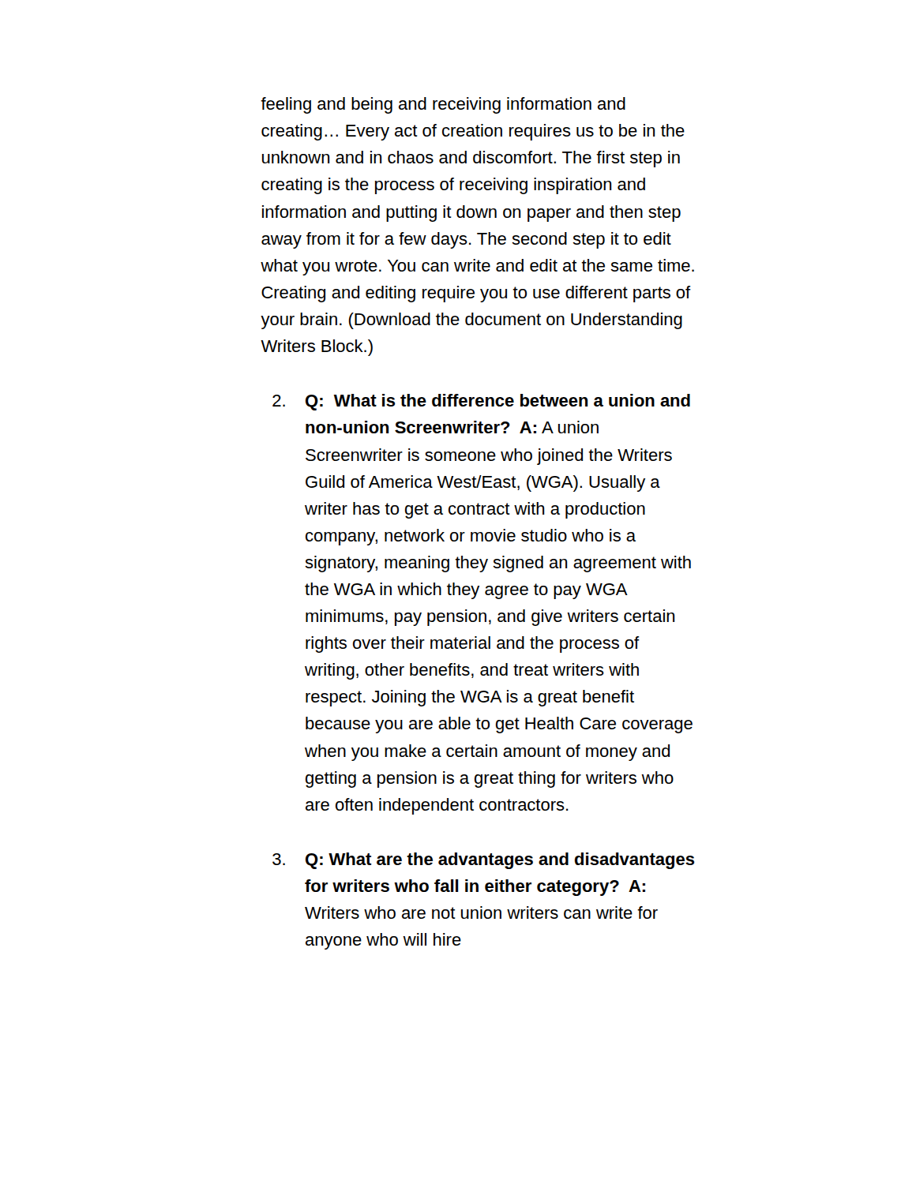feeling and being and receiving information and creating… Every act of creation requires us to be in the unknown and in chaos and discomfort. The first step in creating is the process of receiving inspiration and information and putting it down on paper and then step away from it for a few days. The second step it to edit what you wrote. You can write and edit at the same time. Creating and editing require you to use different parts of your brain. (Download the document on Understanding Writers Block.)
Q: What is the difference between a union and non-union Screenwriter? A: A union Screenwriter is someone who joined the Writers Guild of America West/East, (WGA). Usually a writer has to get a contract with a production company, network or movie studio who is a signatory, meaning they signed an agreement with the WGA in which they agree to pay WGA minimums, pay pension, and give writers certain rights over their material and the process of writing, other benefits, and treat writers with respect. Joining the WGA is a great benefit because you are able to get Health Care coverage when you make a certain amount of money and getting a pension is a great thing for writers who are often independent contractors.
Q: What are the advantages and disadvantages for writers who fall in either category? A: Writers who are not union writers can write for anyone who will hire